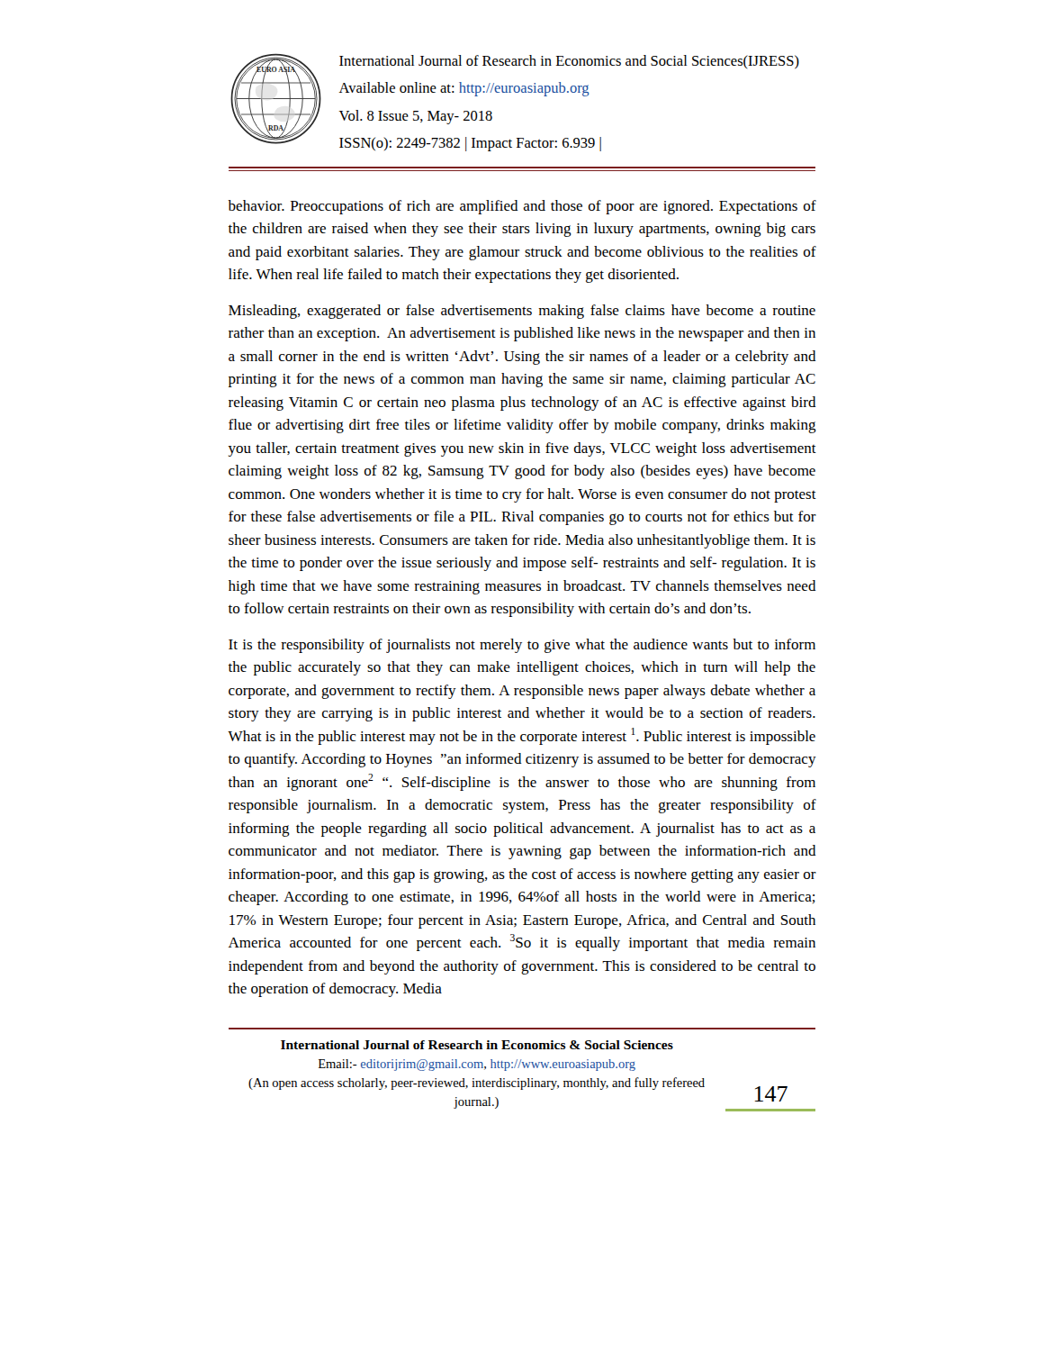EURO ASIA RDA
International Journal of Research in Economics and Social Sciences(IJRESS)
Available online at: http://euroasiapub.org
Vol. 8 Issue 5, May- 2018
ISSN(o): 2249-7382 | Impact Factor: 6.939 |
behavior. Preoccupations of rich are amplified and those of poor are ignored. Expectations of the children are raised when they see their stars living in luxury apartments, owning big cars and paid exorbitant salaries. They are glamour struck and become oblivious to the realities of life. When real life failed to match their expectations they get disoriented.
Misleading, exaggerated or false advertisements making false claims have become a routine rather than an exception. An advertisement is published like news in the newspaper and then in a small corner in the end is written ‘Advt’. Using the sir names of a leader or a celebrity and printing it for the news of a common man having the same sir name, claiming particular AC releasing Vitamin C or certain neo plasma plus technology of an AC is effective against bird flue or advertising dirt free tiles or lifetime validity offer by mobile company, drinks making you taller, certain treatment gives you new skin in five days, VLCC weight loss advertisement claiming weight loss of 82 kg, Samsung TV good for body also (besides eyes) have become common. One wonders whether it is time to cry for halt. Worse is even consumer do not protest for these false advertisements or file a PIL. Rival companies go to courts not for ethics but for sheer business interests. Consumers are taken for ride. Media also unhesitantlyoblige them. It is the time to ponder over the issue seriously and impose self- restraints and self- regulation. It is high time that we have some restraining measures in broadcast. TV channels themselves need to follow certain restraints on their own as responsibility with certain do’s and don’ts.
It is the responsibility of journalists not merely to give what the audience wants but to inform the public accurately so that they can make intelligent choices, which in turn will help the corporate, and government to rectify them. A responsible news paper always debate whether a story they are carrying is in public interest and whether it would be to a section of readers. What is in the public interest may not be in the corporate interest 1. Public interest is impossible to quantify. According to Hoynes ”an informed citizenry is assumed to be better for democracy than an ignorant one2 “. Self-discipline is the answer to those who are shunning from responsible journalism. In a democratic system, Press has the greater responsibility of informing the people regarding all socio political advancement. A journalist has to act as a communicator and not mediator. There is yawning gap between the information-rich and information-poor, and this gap is growing, as the cost of access is nowhere getting any easier or cheaper. According to one estimate, in 1996, 64%of all hosts in the world were in America; 17% in Western Europe; four percent in Asia; Eastern Europe, Africa, and Central and South America accounted for one percent each. 3So it is equally important that media remain independent from and beyond the authority of government. This is considered to be central to the operation of democracy. Media
International Journal of Research in Economics & Social Sciences
Email:- editorijrim@gmail.com, http://www.euroasiapub.org
(An open access scholarly, peer-reviewed, interdisciplinary, monthly, and fully refereed journal.)
147